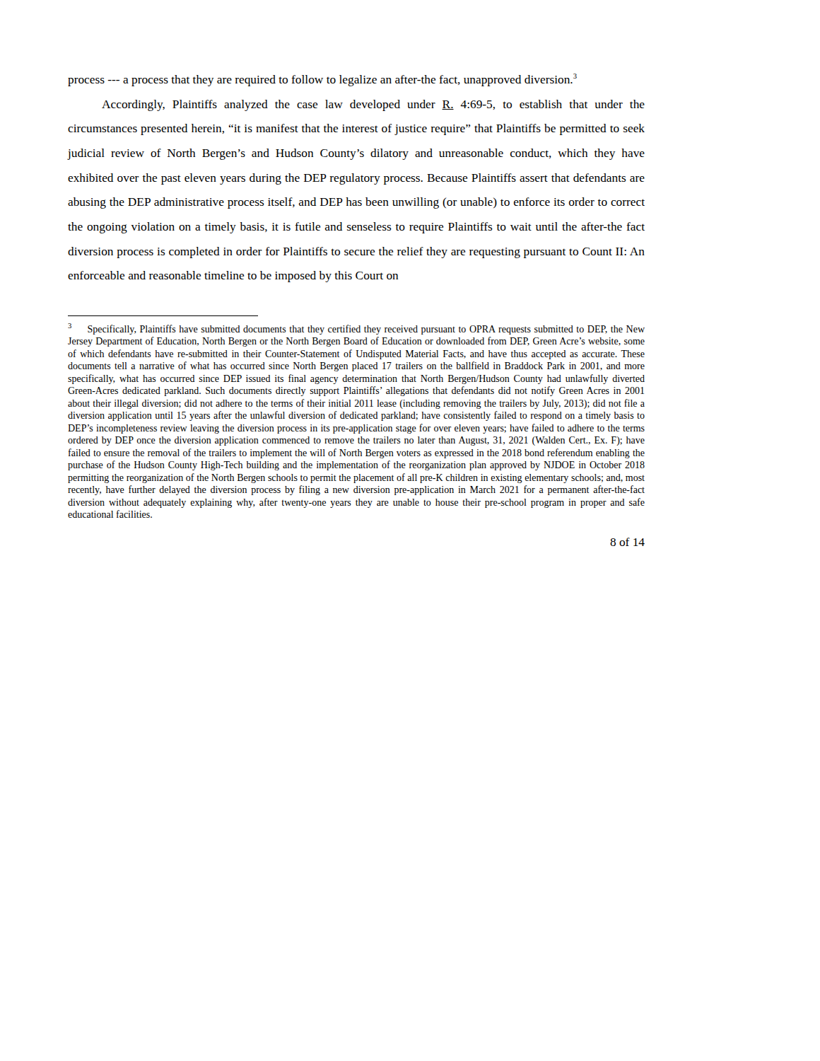process --- a process that they are required to follow to legalize an after-the fact, unapproved diversion.3
Accordingly, Plaintiffs analyzed the case law developed under R. 4:69-5, to establish that under the circumstances presented herein, “it is manifest that the interest of justice require” that Plaintiffs be permitted to seek judicial review of North Bergen’s and Hudson County’s dilatory and unreasonable conduct, which they have exhibited over the past eleven years during the DEP regulatory process. Because Plaintiffs assert that defendants are abusing the DEP administrative process itself, and DEP has been unwilling (or unable) to enforce its order to correct the ongoing violation on a timely basis, it is futile and senseless to require Plaintiffs to wait until the after-the fact diversion process is completed in order for Plaintiffs to secure the relief they are requesting pursuant to Count II: An enforceable and reasonable timeline to be imposed by this Court on
3 Specifically, Plaintiffs have submitted documents that they certified they received pursuant to OPRA requests submitted to DEP, the New Jersey Department of Education, North Bergen or the North Bergen Board of Education or downloaded from DEP, Green Acre’s website, some of which defendants have re-submitted in their Counter-Statement of Undisputed Material Facts, and have thus accepted as accurate. These documents tell a narrative of what has occurred since North Bergen placed 17 trailers on the ballfield in Braddock Park in 2001, and more specifically, what has occurred since DEP issued its final agency determination that North Bergen/Hudson County had unlawfully diverted Green-Acres dedicated parkland. Such documents directly support Plaintiffs’ allegations that defendants did not notify Green Acres in 2001 about their illegal diversion; did not adhere to the terms of their initial 2011 lease (including removing the trailers by July, 2013); did not file a diversion application until 15 years after the unlawful diversion of dedicated parkland; have consistently failed to respond on a timely basis to DEP’s incompleteness review leaving the diversion process in its pre-application stage for over eleven years; have failed to adhere to the terms ordered by DEP once the diversion application commenced to remove the trailers no later than August, 31, 2021 (Walden Cert., Ex. F); have failed to ensure the removal of the trailers to implement the will of North Bergen voters as expressed in the 2018 bond referendum enabling the purchase of the Hudson County High-Tech building and the implementation of the reorganization plan approved by NJDOE in October 2018 permitting the reorganization of the North Bergen schools to permit the placement of all pre-K children in existing elementary schools; and, most recently, have further delayed the diversion process by filing a new diversion pre-application in March 2021 for a permanent after-the-fact diversion without adequately explaining why, after twenty-one years they are unable to house their pre-school program in proper and safe educational facilities.
8 of 14